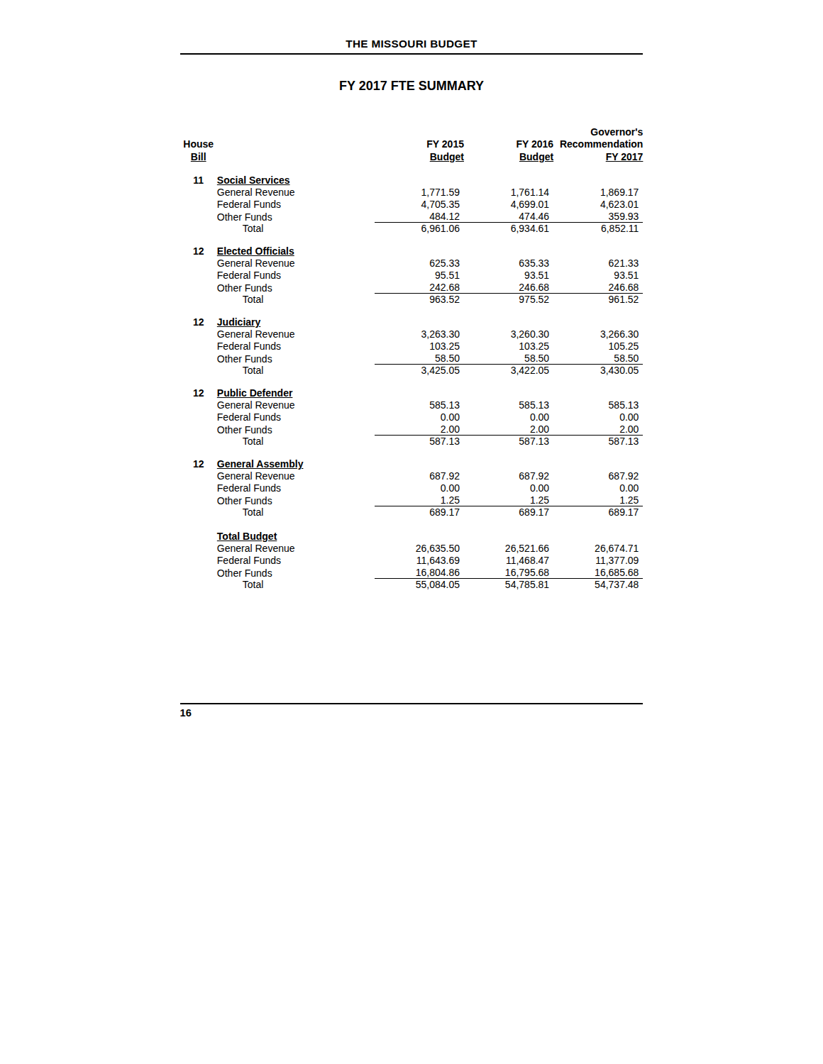THE MISSOURI BUDGET
FY 2017 FTE SUMMARY
| | | | | Governor's |
| --- | --- | --- | --- | --- |
| House | | FY 2015 | FY 2016 | Recommendation |
| Bill | | Budget | Budget | FY 2017 |
| 11 | Social Services | | | |
| | General Revenue | 1,771.59 | 1,761.14 | 1,869.17 |
| | Federal Funds | 4,705.35 | 4,699.01 | 4,623.01 |
| | Other Funds | 484.12 | 474.46 | 359.93 |
| | Total | 6,961.06 | 6,934.61 | 6,852.11 |
| 12 | Elected Officials | | | |
| | General Revenue | 625.33 | 635.33 | 621.33 |
| | Federal Funds | 95.51 | 93.51 | 93.51 |
| | Other Funds | 242.68 | 246.68 | 246.68 |
| | Total | 963.52 | 975.52 | 961.52 |
| 12 | Judiciary | | | |
| | General Revenue | 3,263.30 | 3,260.30 | 3,266.30 |
| | Federal Funds | 103.25 | 103.25 | 105.25 |
| | Other Funds | 58.50 | 58.50 | 58.50 |
| | Total | 3,425.05 | 3,422.05 | 3,430.05 |
| 12 | Public Defender | | | |
| | General Revenue | 585.13 | 585.13 | 585.13 |
| | Federal Funds | 0.00 | 0.00 | 0.00 |
| | Other Funds | 2.00 | 2.00 | 2.00 |
| | Total | 587.13 | 587.13 | 587.13 |
| 12 | General Assembly | | | |
| | General Revenue | 687.92 | 687.92 | 687.92 |
| | Federal Funds | 0.00 | 0.00 | 0.00 |
| | Other Funds | 1.25 | 1.25 | 1.25 |
| | Total | 689.17 | 689.17 | 689.17 |
| | Total Budget | | | |
| | General Revenue | 26,635.50 | 26,521.66 | 26,674.71 |
| | Federal Funds | 11,643.69 | 11,468.47 | 11,377.09 |
| | Other Funds | 16,804.86 | 16,795.68 | 16,685.68 |
| | Total | 55,084.05 | 54,785.81 | 54,737.48 |
16